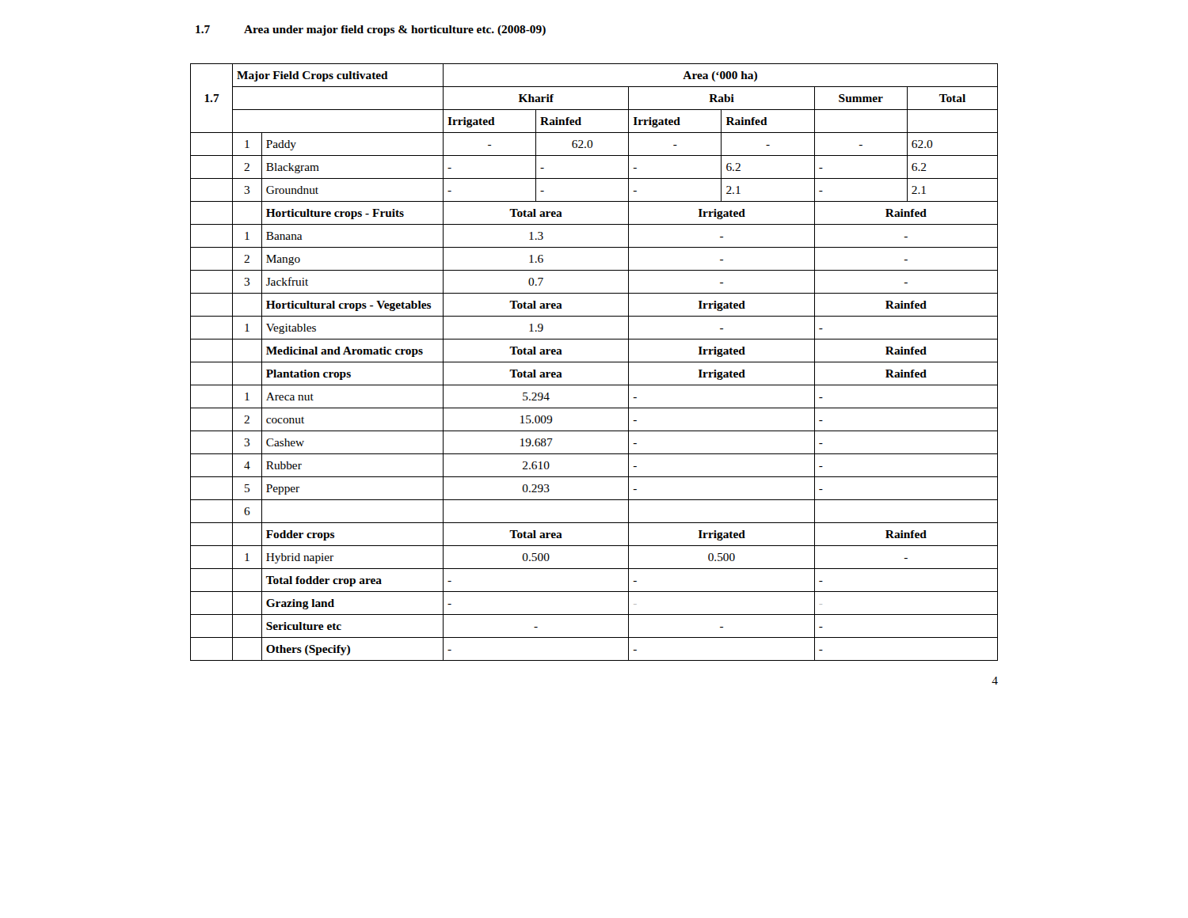1.7 Area under major field crops & horticulture etc. (2008-09)
| 1.7 | Major Field Crops cultivated | Area (‘000 ha) |
| | Kharif | Rabi | Summer | Total |
| | Irrigated | Rainfed | Irrigated | Rainfed | | |
| | 1 | Paddy | - | 62.0 | - | - | - | 62.0 |
| | 2 | Blackgram | - | - | - | 6.2 | - | 6.2 |
| | 3 | Groundnut | - | - | - | 2.1 | - | 2.1 |
| | | Horticulture crops - Fruits | Total area | Irrigated | Rainfed |
| | 1 | Banana | 1.3 | - | - |
| | 2 | Mango | 1.6 | - | - |
| | 3 | Jackfruit | 0.7 | - | - |
| | | Horticultural crops - Vegetables | Total area | Irrigated | Rainfed |
| | 1 | Vegitables | 1.9 | - | - |
| | | Medicinal and Aromatic crops | Total area | Irrigated | Rainfed |
| | | Plantation crops | Total area | Irrigated | Rainfed |
| | 1 | Areca nut | 5.294 | - | - |
| | 2 | coconut | 15.009 | - | - |
| | 3 | Cashew | 19.687 | - | - |
| | 4 | Rubber | 2.610 | - | - |
| | 5 | Pepper | 0.293 | - | - |
| | 6 | | | | |
| | | Fodder crops | Total area | Irrigated | Rainfed |
| | 1 | Hybrid napier | 0.500 | 0.500 | - |
| | | Total fodder crop area | - | - | - |
| | | Grazing land | - | - | - |
| | | Sericulture etc | - | - | - |
| | | Others (Specify) | - | - | - |
4